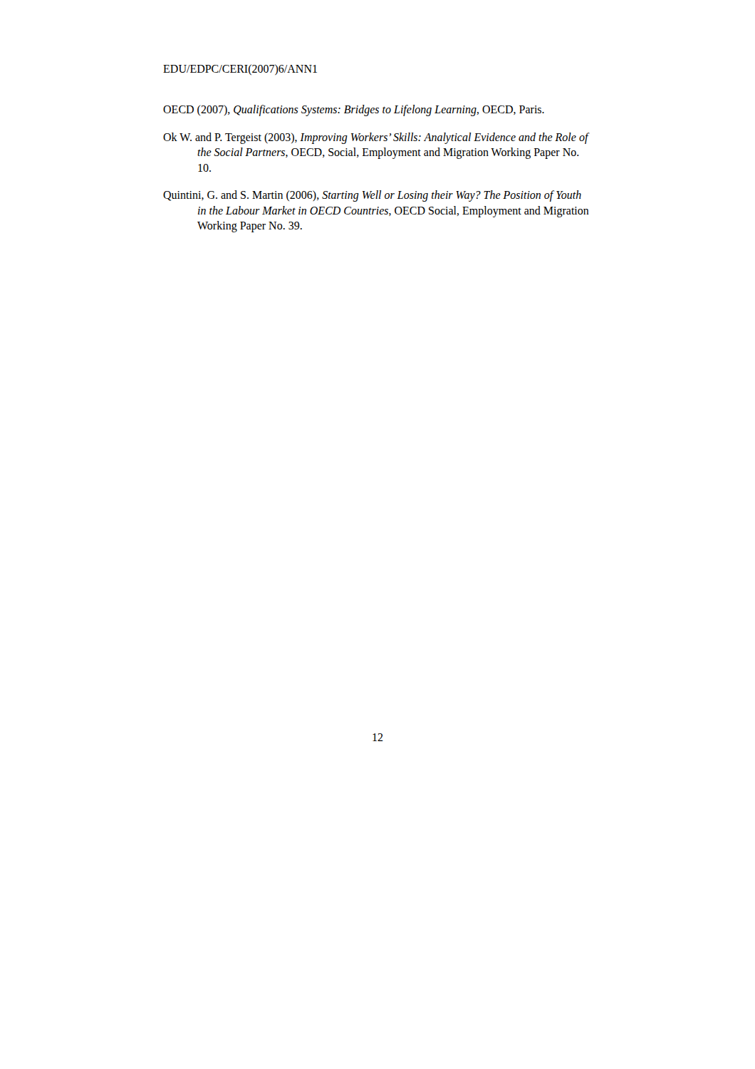EDU/EDPC/CERI(2007)6/ANN1
OECD (2007), Qualifications Systems: Bridges to Lifelong Learning, OECD, Paris.
Ok W. and P. Tergeist (2003), Improving Workers’ Skills: Analytical Evidence and the Role of the Social Partners, OECD, Social, Employment and Migration Working Paper No. 10.
Quintini, G. and S. Martin (2006), Starting Well or Losing their Way? The Position of Youth in the Labour Market in OECD Countries, OECD Social, Employment and Migration Working Paper No. 39.
12